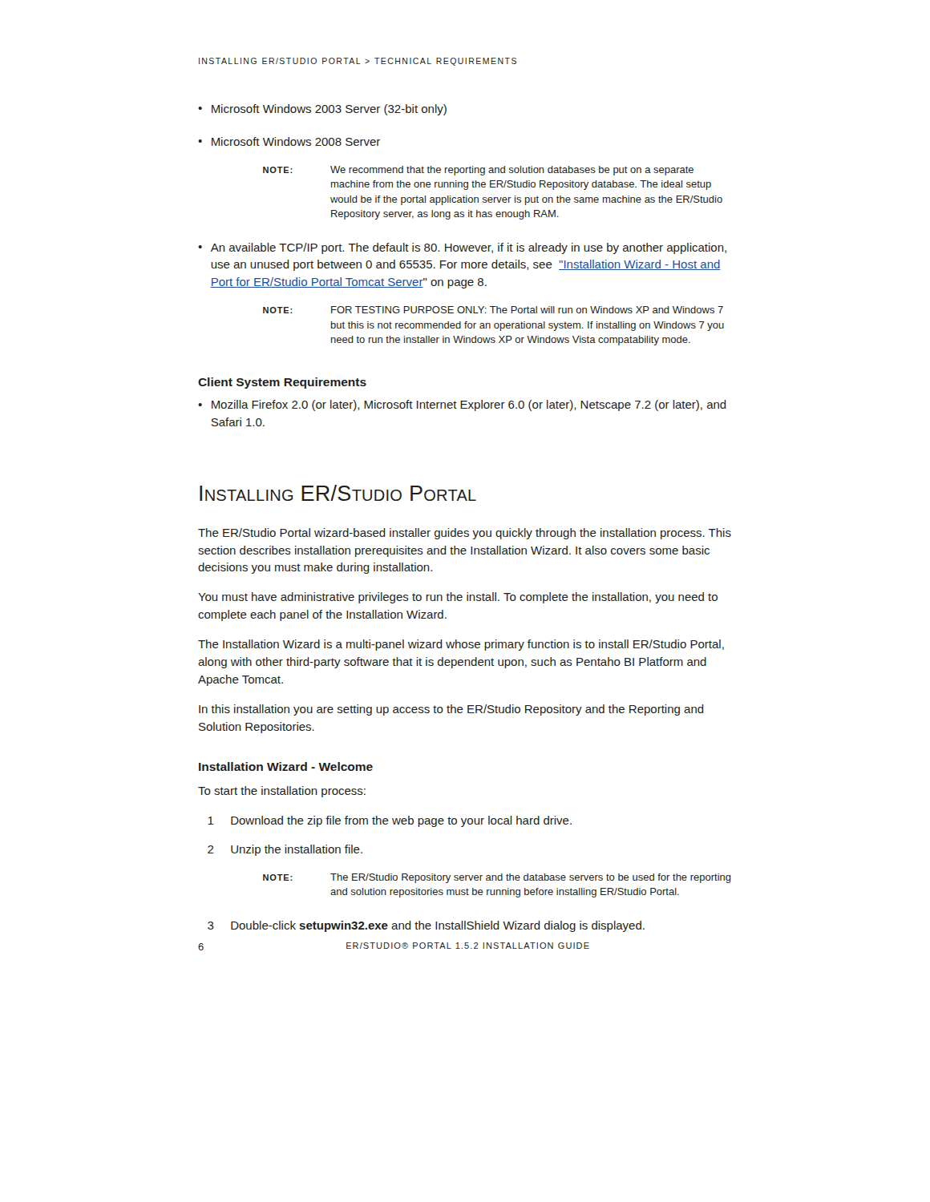Installing ER/Studio Portal > Technical Requirements
Microsoft Windows 2003 Server (32-bit only)
Microsoft Windows 2008 Server
NOTE:
We recommend that the reporting and solution databases be put on a separate machine from the one running the ER/Studio Repository database. The ideal setup would be if the portal application server is put on the same machine as the ER/Studio Repository server, as long as it has enough RAM.
An available TCP/IP port. The default is 80. However, if it is already in use by another application, use an unused port between 0 and 65535. For more details, see "Installation Wizard - Host and Port for ER/Studio Portal Tomcat Server" on page 8.
NOTE:
FOR TESTING PURPOSE ONLY: The Portal will run on Windows XP and Windows 7 but this is not recommended for an operational system. If installing on Windows 7 you need to run the installer in Windows XP or Windows Vista compatability mode.
Client System Requirements
Mozilla Firefox 2.0 (or later), Microsoft Internet Explorer 6.0 (or later), Netscape 7.2 (or later), and Safari 1.0.
INSTALLING ER/STUDIO PORTAL
The ER/Studio Portal wizard-based installer guides you quickly through the installation process. This section describes installation prerequisites and the Installation Wizard. It also covers some basic decisions you must make during installation.
You must have administrative privileges to run the install. To complete the installation, you need to complete each panel of the Installation Wizard.
The Installation Wizard is a multi-panel wizard whose primary function is to install ER/Studio Portal, along with other third-party software that it is dependent upon, such as Pentaho BI Platform and Apache Tomcat.
In this installation you are setting up access to the ER/Studio Repository and the Reporting and Solution Repositories.
Installation Wizard - Welcome
To start the installation process:
Download the zip file from the web page to your local hard drive.
Unzip the installation file.
NOTE:
The ER/Studio Repository server and the database servers to be used for the reporting and solution repositories must be running before installing ER/Studio Portal.
Double-click setupwin32.exe and the InstallShield Wizard dialog is displayed.
6
ER/Studio® Portal 1.5.2 Installation Guide